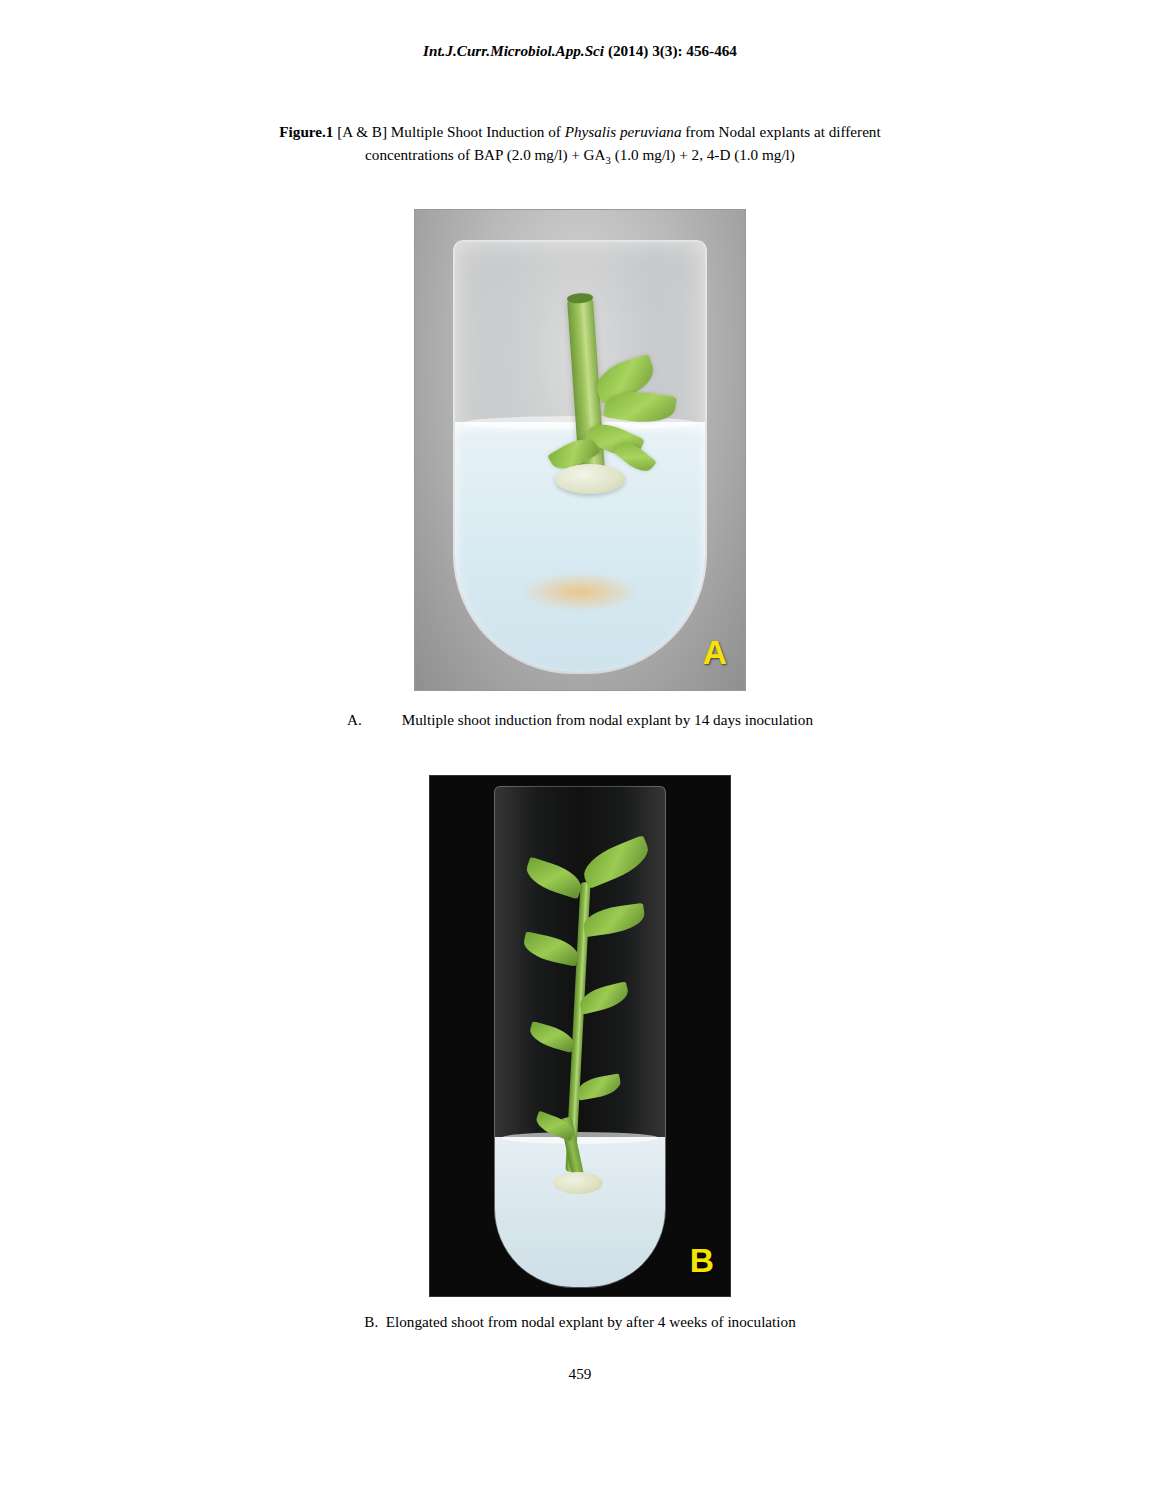Int.J.Curr.Microbiol.App.Sci (2014) 3(3): 456-464
Figure.1 [A & B] Multiple Shoot Induction of Physalis peruviana from Nodal explants at different concentrations of BAP (2.0 mg/l) + GA3 (1.0 mg/l) + 2, 4-D (1.0 mg/l)
A
A. Multiple shoot induction from nodal explant by 14 days inoculation
B
B. Elongated shoot from nodal explant by after 4 weeks of inoculation
459